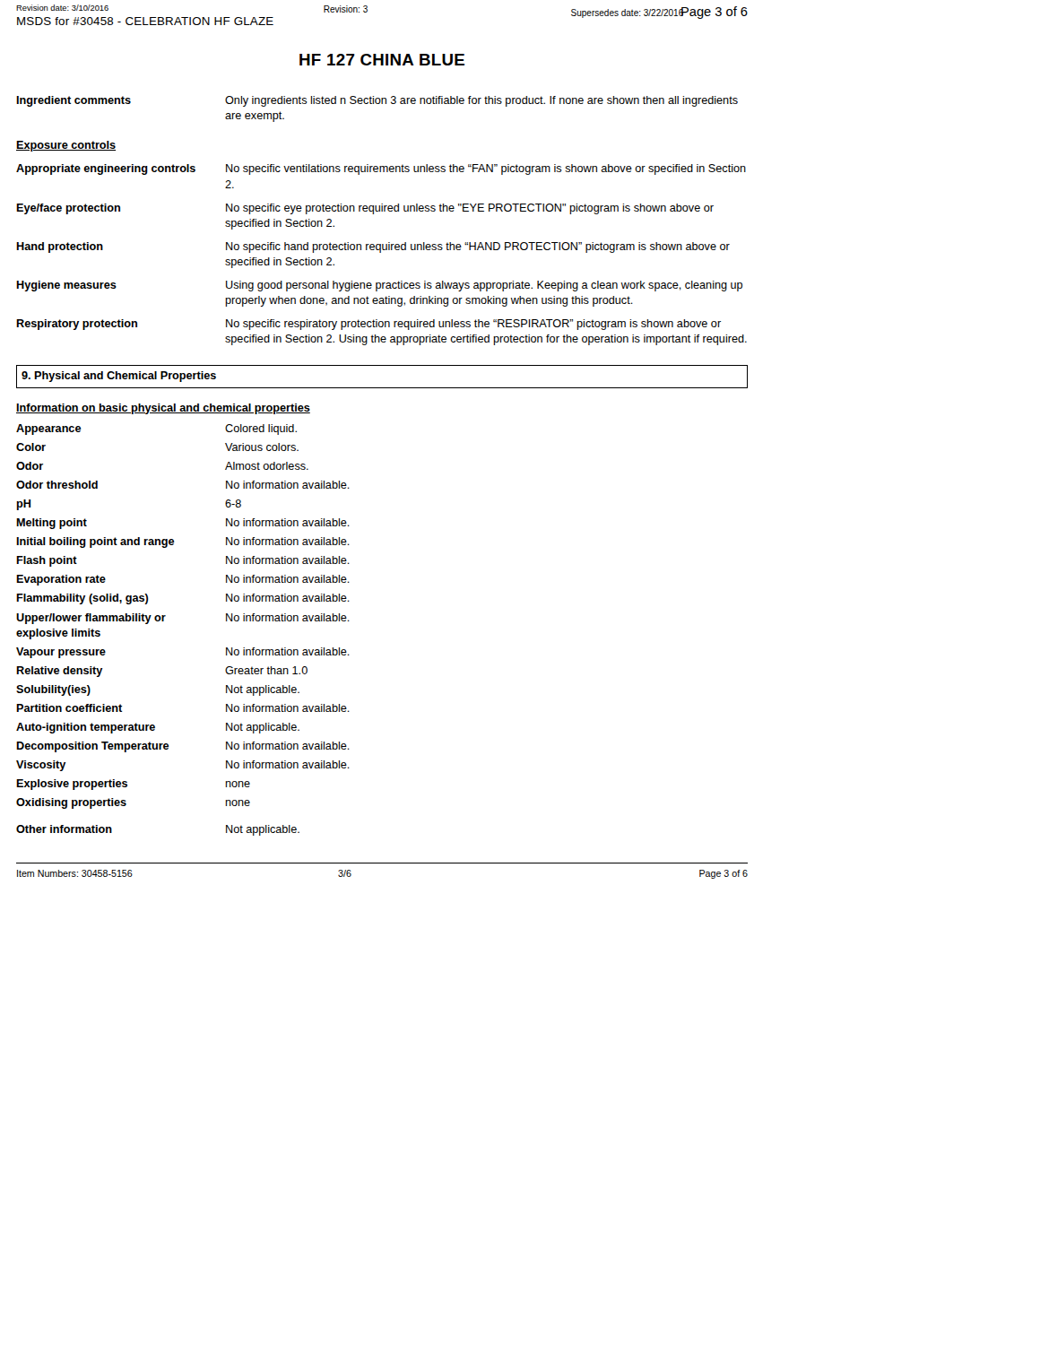Revision date: 3/10/2016
MSDS for #30458 - CELEBRATION HF GLAZE
Revision: 3
Supersedes date: 3/22/2016 Page 3 of 6
HF 127 CHINA BLUE
| Ingredient comments | Only ingredients listed n Section 3 are notifiable for this product. If none are shown then all ingredients are exempt. |
Exposure controls
| Appropriate engineering controls | No specific ventilations requirements unless the “FAN” pictogram is shown above or specified in Section 2. |
| Eye/face protection | No specific eye protection required unless the "EYE PROTECTION" pictogram is shown above or specified in Section 2. |
| Hand protection | No specific hand protection required unless the “HAND PROTECTION” pictogram is shown above or specified in Section 2. |
| Hygiene measures | Using good personal hygiene practices is always appropriate. Keeping a clean work space, cleaning up properly when done, and not eating, drinking or smoking when using this product. |
| Respiratory protection | No specific respiratory protection required unless the “RESPIRATOR” pictogram is shown above or specified in Section 2. Using the appropriate certified protection for the operation is important if required. |
9. Physical and Chemical Properties
Information on basic physical and chemical properties
| Appearance | Colored liquid. |
| Color | Various colors. |
| Odor | Almost odorless. |
| Odor threshold | No information available. |
| pH | 6-8 |
| Melting point | No information available. |
| Initial boiling point and range | No information available. |
| Flash point | No information available. |
| Evaporation rate | No information available. |
| Flammability (solid, gas) | No information available. |
| Upper/lower flammability or explosive limits | No information available. |
| Vapour pressure | No information available. |
| Relative density | Greater than 1.0 |
| Solubility(ies) | Not applicable. |
| Partition coefficient | No information available. |
| Auto-ignition temperature | Not applicable. |
| Decomposition Temperature | No information available. |
| Viscosity | No information available. |
| Explosive properties | none |
| Oxidising properties | none |
| Other information | Not applicable. |
Item Numbers: 30458-5156
3/6
Page 3 of 6